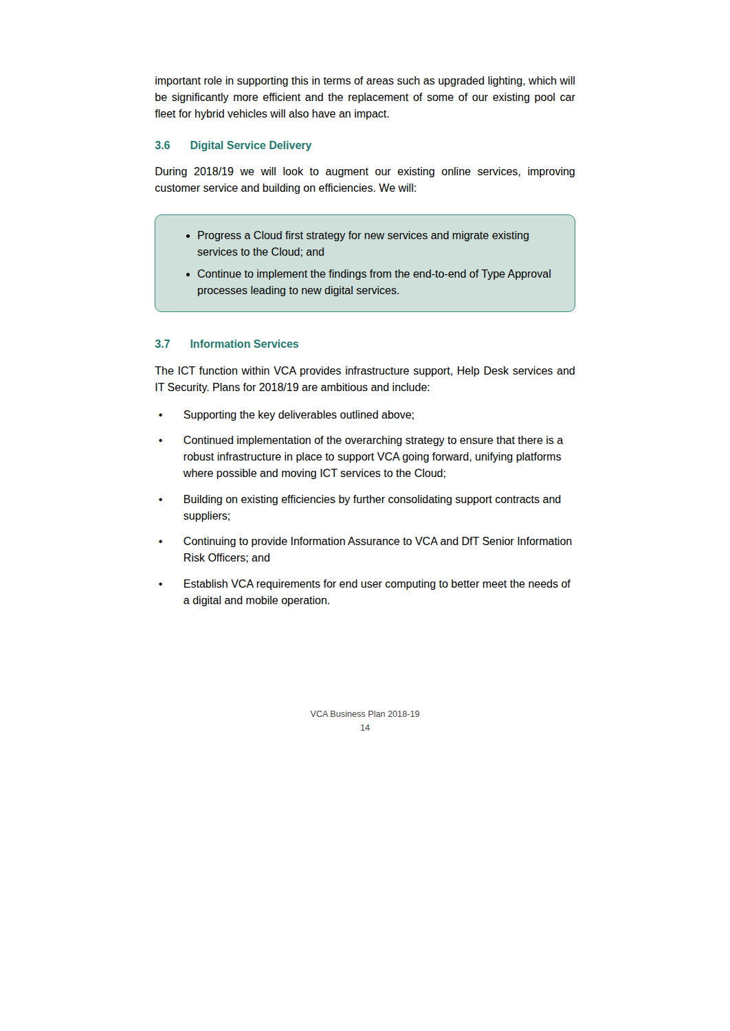important role in supporting this in terms of areas such as upgraded lighting, which will be significantly more efficient and the replacement of some of our existing pool car fleet for hybrid vehicles will also have an impact.
3.6 Digital Service Delivery
During 2018/19 we will look to augment our existing online services, improving customer service and building on efficiencies. We will:
Progress a Cloud first strategy for new services and migrate existing services to the Cloud; and
Continue to implement the findings from the end-to-end of Type Approval processes leading to new digital services.
3.7 Information Services
The ICT function within VCA provides infrastructure support, Help Desk services and IT Security. Plans for 2018/19 are ambitious and include:
Supporting the key deliverables outlined above;
Continued implementation of the overarching strategy to ensure that there is a robust infrastructure in place to support VCA going forward, unifying platforms where possible and moving ICT services to the Cloud;
Building on existing efficiencies by further consolidating support contracts and suppliers;
Continuing to provide Information Assurance to VCA and DfT Senior Information Risk Officers; and
Establish VCA requirements for end user computing to better meet the needs of a digital and mobile operation.
VCA Business Plan 2018-19
14